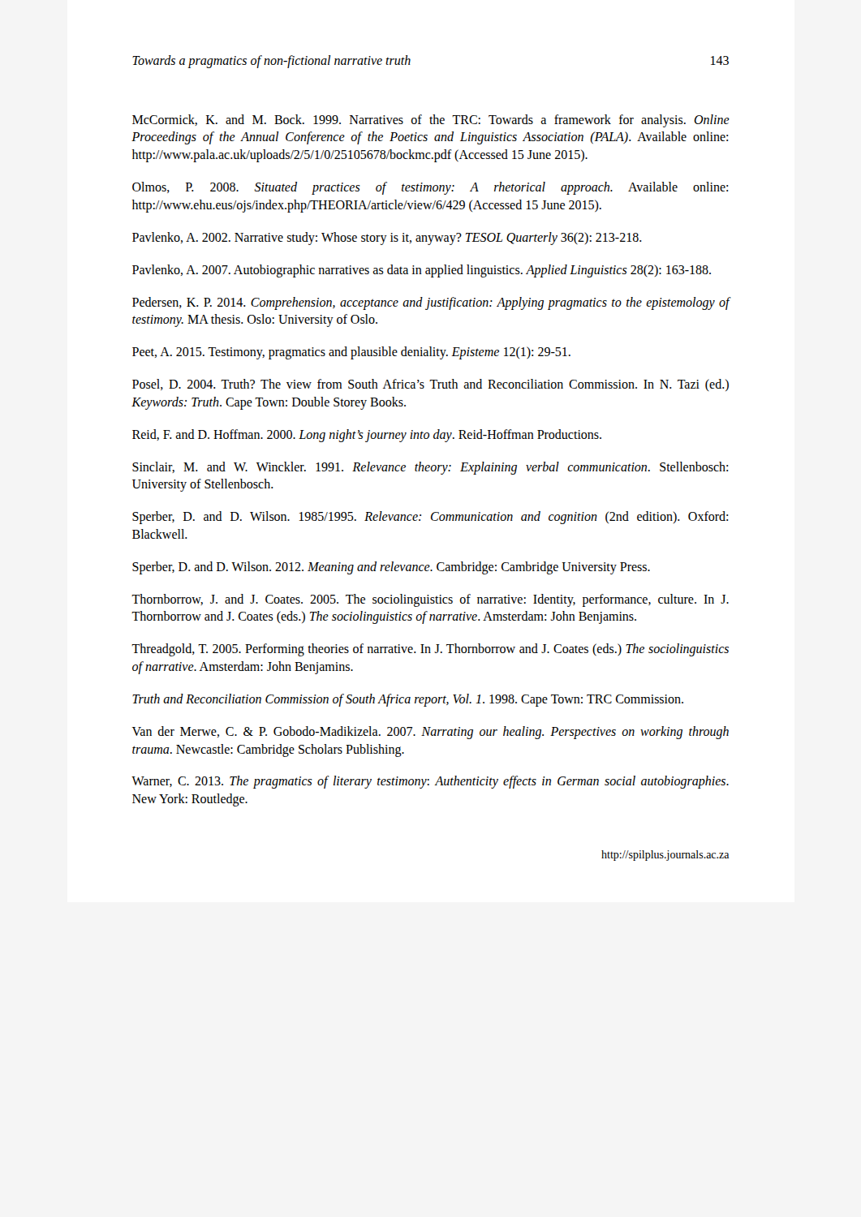Towards a pragmatics of non-fictional narrative truth 143
McCormick, K. and M. Bock. 1999. Narratives of the TRC: Towards a framework for analysis. Online Proceedings of the Annual Conference of the Poetics and Linguistics Association (PALA). Available online: http://www.pala.ac.uk/uploads/2/5/1/0/25105678/bockmc.pdf (Accessed 15 June 2015).
Olmos, P. 2008. Situated practices of testimony: A rhetorical approach. Available online: http://www.ehu.eus/ojs/index.php/THEORIA/article/view/6/429 (Accessed 15 June 2015).
Pavlenko, A. 2002. Narrative study: Whose story is it, anyway? TESOL Quarterly 36(2): 213-218.
Pavlenko, A. 2007. Autobiographic narratives as data in applied linguistics. Applied Linguistics 28(2): 163-188.
Pedersen, K. P. 2014. Comprehension, acceptance and justification: Applying pragmatics to the epistemology of testimony. MA thesis. Oslo: University of Oslo.
Peet, A. 2015. Testimony, pragmatics and plausible deniality. Episteme 12(1): 29-51.
Posel, D. 2004. Truth? The view from South Africa’s Truth and Reconciliation Commission. In N. Tazi (ed.) Keywords: Truth. Cape Town: Double Storey Books.
Reid, F. and D. Hoffman. 2000. Long night’s journey into day. Reid-Hoffman Productions.
Sinclair, M. and W. Winckler. 1991. Relevance theory: Explaining verbal communication. Stellenbosch: University of Stellenbosch.
Sperber, D. and D. Wilson. 1985/1995. Relevance: Communication and cognition (2nd edition). Oxford: Blackwell.
Sperber, D. and D. Wilson. 2012. Meaning and relevance. Cambridge: Cambridge University Press.
Thornborrow, J. and J. Coates. 2005. The sociolinguistics of narrative: Identity, performance, culture. In J. Thornborrow and J. Coates (eds.) The sociolinguistics of narrative. Amsterdam: John Benjamins.
Threadgold, T. 2005. Performing theories of narrative. In J. Thornborrow and J. Coates (eds.) The sociolinguistics of narrative. Amsterdam: John Benjamins.
Truth and Reconciliation Commission of South Africa report, Vol. 1. 1998. Cape Town: TRC Commission.
Van der Merwe, C. & P. Gobodo-Madikizela. 2007. Narrating our healing. Perspectives on working through trauma. Newcastle: Cambridge Scholars Publishing.
Warner, C. 2013. The pragmatics of literary testimony: Authenticity effects in German social autobiographies. New York: Routledge.
http://spilplus.journals.ac.za